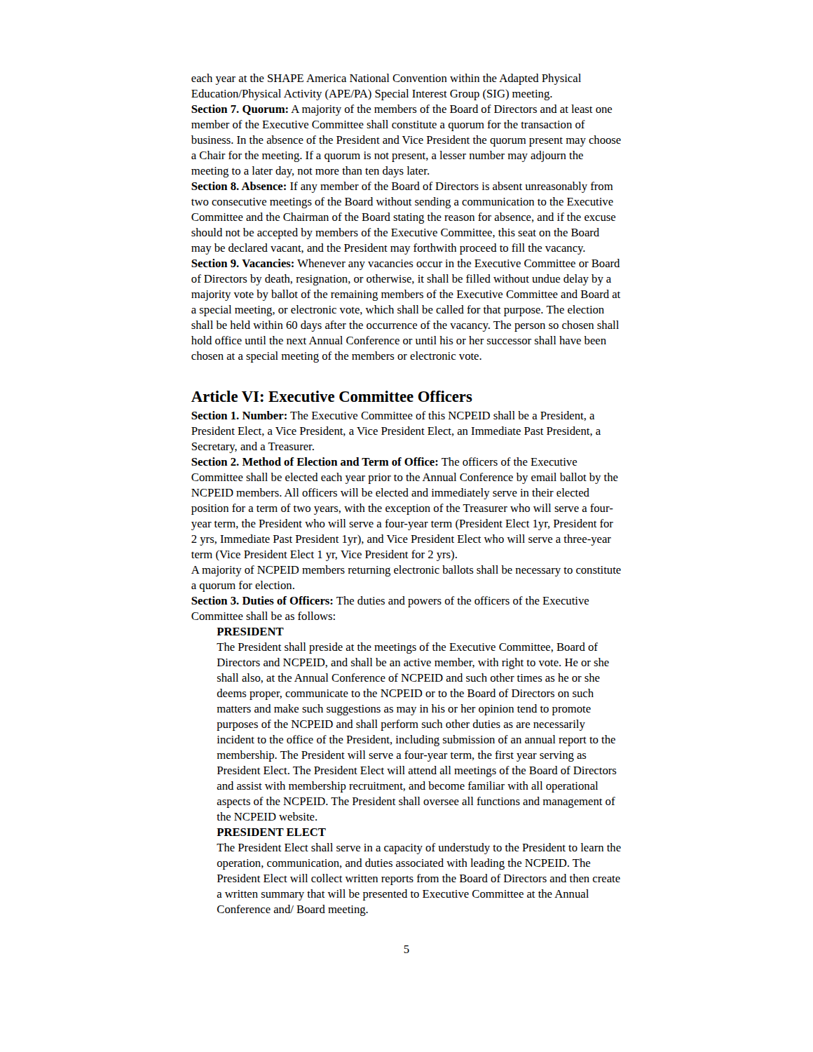each year at the SHAPE America National Convention within the Adapted Physical Education/Physical Activity (APE/PA) Special Interest Group (SIG) meeting.
Section 7. Quorum: A majority of the members of the Board of Directors and at least one member of the Executive Committee shall constitute a quorum for the transaction of business. In the absence of the President and Vice President the quorum present may choose a Chair for the meeting. If a quorum is not present, a lesser number may adjourn the meeting to a later day, not more than ten days later.
Section 8. Absence: If any member of the Board of Directors is absent unreasonably from two consecutive meetings of the Board without sending a communication to the Executive Committee and the Chairman of the Board stating the reason for absence, and if the excuse should not be accepted by members of the Executive Committee, this seat on the Board may be declared vacant, and the President may forthwith proceed to fill the vacancy.
Section 9. Vacancies: Whenever any vacancies occur in the Executive Committee or Board of Directors by death, resignation, or otherwise, it shall be filled without undue delay by a majority vote by ballot of the remaining members of the Executive Committee and Board at a special meeting, or electronic vote, which shall be called for that purpose. The election shall be held within 60 days after the occurrence of the vacancy. The person so chosen shall hold office until the next Annual Conference or until his or her successor shall have been chosen at a special meeting of the members or electronic vote.
Article VI: Executive Committee Officers
Section 1. Number: The Executive Committee of this NCPEID shall be a President, a President Elect, a Vice President, a Vice President Elect, an Immediate Past President, a Secretary, and a Treasurer.
Section 2. Method of Election and Term of Office: The officers of the Executive Committee shall be elected each year prior to the Annual Conference by email ballot by the NCPEID members. All officers will be elected and immediately serve in their elected position for a term of two years, with the exception of the Treasurer who will serve a four-year term, the President who will serve a four-year term (President Elect 1yr, President for 2 yrs, Immediate Past President 1yr), and Vice President Elect who will serve a three-year term (Vice President Elect 1 yr, Vice President for 2 yrs).
A majority of NCPEID members returning electronic ballots shall be necessary to constitute a quorum for election.
Section 3. Duties of Officers: The duties and powers of the officers of the Executive Committee shall be as follows:
PRESIDENT
The President shall preside at the meetings of the Executive Committee, Board of Directors and NCPEID, and shall be an active member, with right to vote. He or she shall also, at the Annual Conference of NCPEID and such other times as he or she deems proper, communicate to the NCPEID or to the Board of Directors on such matters and make such suggestions as may in his or her opinion tend to promote purposes of the NCPEID and shall perform such other duties as are necessarily incident to the office of the President, including submission of an annual report to the membership. The President will serve a four-year term, the first year serving as President Elect. The President Elect will attend all meetings of the Board of Directors and assist with membership recruitment, and become familiar with all operational aspects of the NCPEID. The President shall oversee all functions and management of the NCPEID website.
PRESIDENT ELECT
The President Elect shall serve in a capacity of understudy to the President to learn the operation, communication, and duties associated with leading the NCPEID. The President Elect will collect written reports from the Board of Directors and then create a written summary that will be presented to Executive Committee at the Annual Conference and/ Board meeting.
5